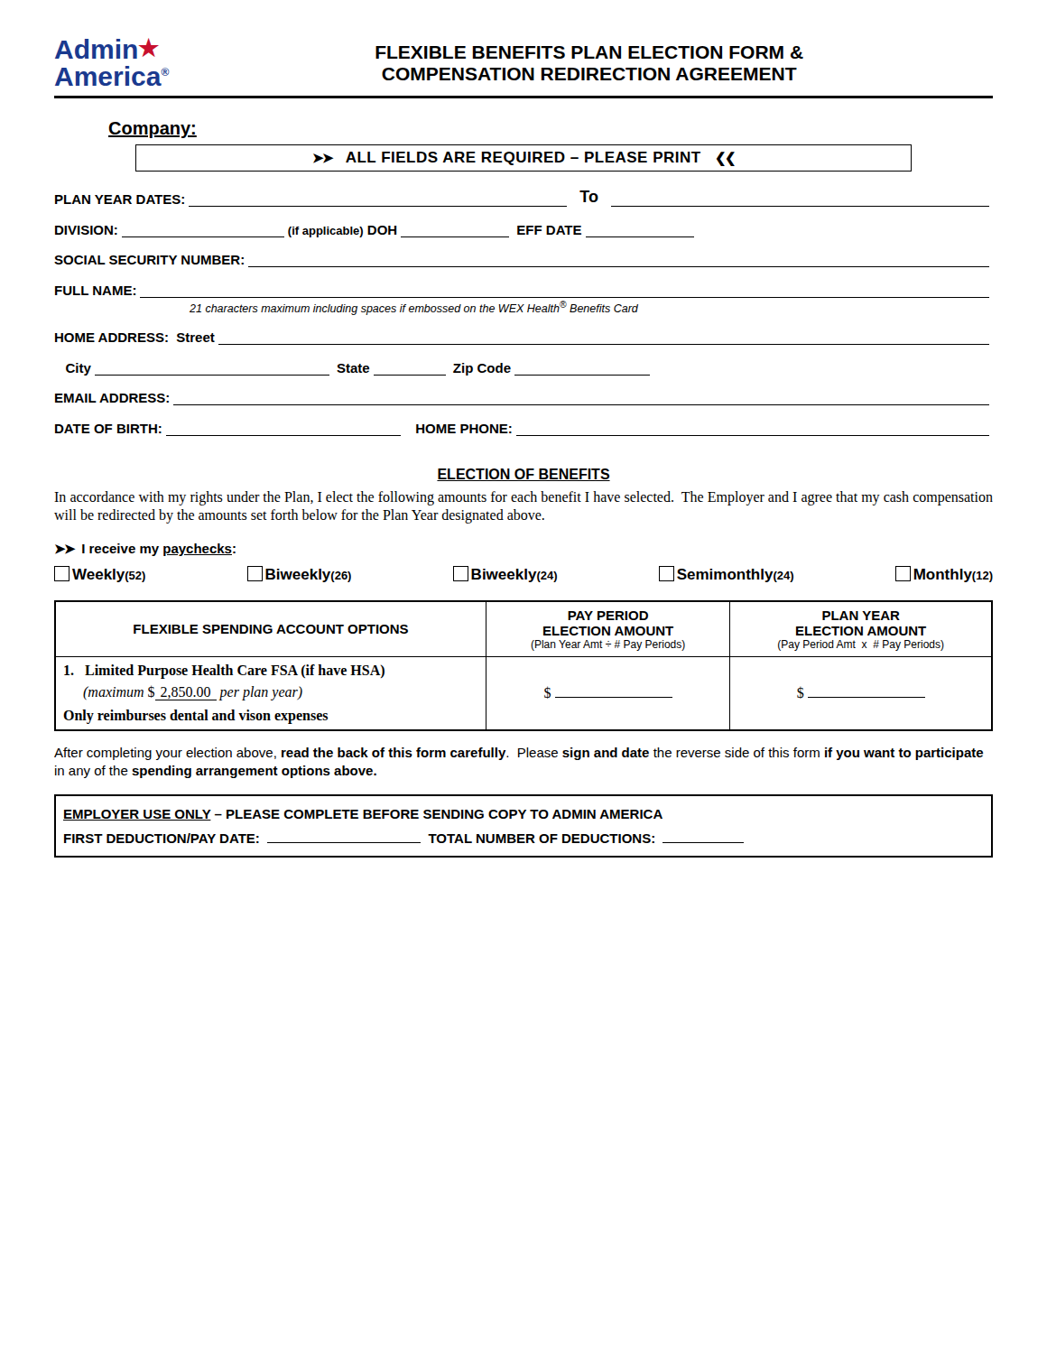Admin★
America®
FLEXIBLE BENEFITS PLAN ELECTION FORM &
COMPENSATION REDIRECTION AGREEMENT
Company:
➤➤ ALL FIELDS ARE REQUIRED – PLEASE PRINT ❮❮
PLAN YEAR DATES: To
DIVISION: (if applicable) DOH EFF DATE
SOCIAL SECURITY NUMBER:
FULL NAME:
21 characters maximum including spaces if embossed on the WEX Health® Benefits Card
HOME ADDRESS: Street
City State Zip Code
EMAIL ADDRESS:
DATE OF BIRTH: HOME PHONE:
ELECTION OF BENEFITS
In accordance with my rights under the Plan, I elect the following amounts for each benefit I have selected. The Employer and I agree that my cash compensation will be redirected by the amounts set forth below for the Plan Year designated above.
➤➤ I receive my paychecks:
Weekly(52) Biweekly(26) Biweekly(24) Semimonthly(24) Monthly(12)
| FLEXIBLE SPENDING ACCOUNT OPTIONS | PAY PERIOD ELECTION AMOUNT (Plan Year Amt ÷ # Pay Periods) | PLAN YEAR ELECTION AMOUNT (Pay Period Amt x # Pay Periods) |
| --- | --- | --- |
| 1. Limited Purpose Health Care FSA (if have HSA) (maximum $ 2,850.00 per plan year) Only reimburses dental and vison expenses | $ | $ |
After completing your election above, read the back of this form carefully. Please sign and date the reverse side of this form if you want to participate in any of the spending arrangement options above.
EMPLOYER USE ONLY – PLEASE COMPLETE BEFORE SENDING COPY TO ADMIN AMERICA
FIRST DEDUCTION/PAY DATE: TOTAL NUMBER OF DEDUCTIONS: